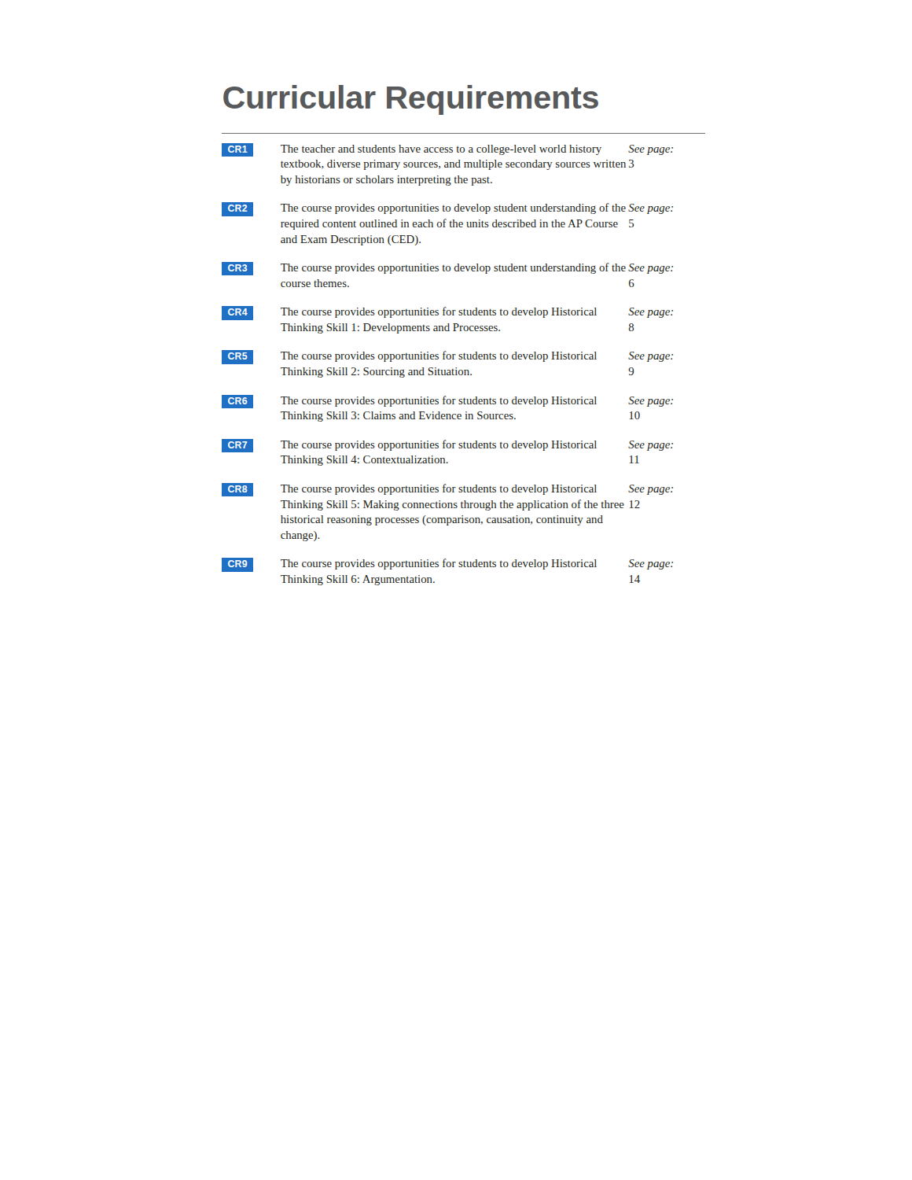Curricular Requirements
| CR1 | The teacher and students have access to a college-level world history textbook, diverse primary sources, and multiple secondary sources written by historians or scholars interpreting the past. | See page: 3 |
| CR2 | The course provides opportunities to develop student understanding of the required content outlined in each of the units described in the AP Course and Exam Description (CED). | See page: 5 |
| CR3 | The course provides opportunities to develop student understanding of the course themes. | See page: 6 |
| CR4 | The course provides opportunities for students to develop Historical Thinking Skill 1: Developments and Processes. | See page: 8 |
| CR5 | The course provides opportunities for students to develop Historical Thinking Skill 2: Sourcing and Situation. | See page: 9 |
| CR6 | The course provides opportunities for students to develop Historical Thinking Skill 3: Claims and Evidence in Sources. | See page: 10 |
| CR7 | The course provides opportunities for students to develop Historical Thinking Skill 4: Contextualization. | See page: 11 |
| CR8 | The course provides opportunities for students to develop Historical Thinking Skill 5: Making connections through the application of the three historical reasoning processes (comparison, causation, continuity and change). | See page: 12 |
| CR9 | The course provides opportunities for students to develop Historical Thinking Skill 6: Argumentation. | See page: 14 |